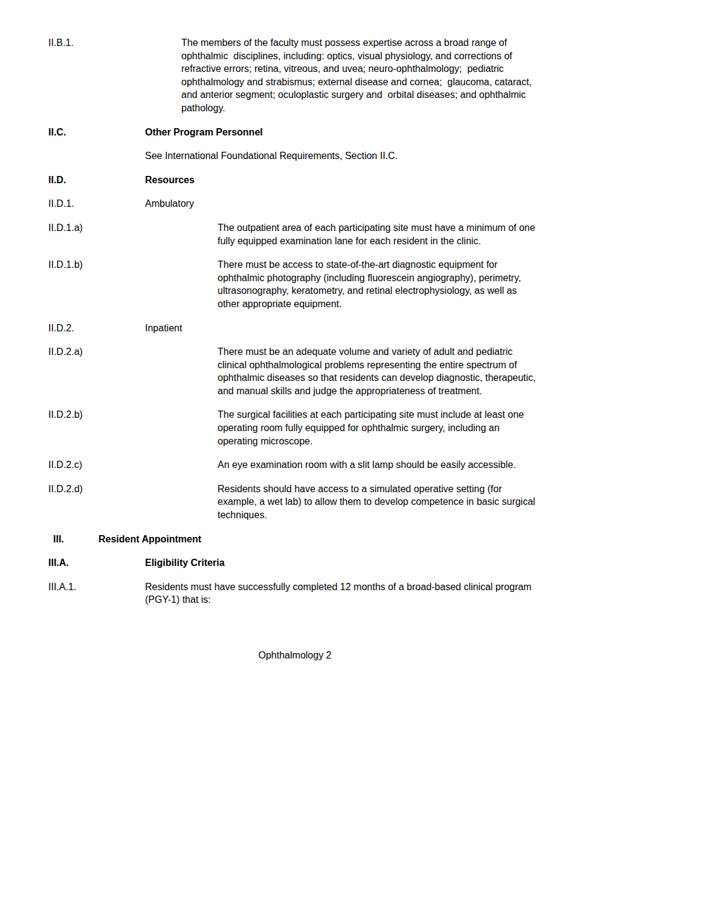II.B.1.
The members of the faculty must possess expertise across a broad range of ophthalmic disciplines, including: optics, visual physiology, and corrections of refractive errors; retina, vitreous, and uvea; neuro-ophthalmology; pediatric ophthalmology and strabismus; external disease and cornea; glaucoma, cataract, and anterior segment; oculoplastic surgery and orbital diseases; and ophthalmic pathology.
II.C.
Other Program Personnel
See International Foundational Requirements, Section II.C.
II.D.
Resources
II.D.1.
Ambulatory
II.D.1.a)
The outpatient area of each participating site must have a minimum of one fully equipped examination lane for each resident in the clinic.
II.D.1.b)
There must be access to state-of-the-art diagnostic equipment for ophthalmic photography (including fluorescein angiography), perimetry, ultrasonography, keratometry, and retinal electrophysiology, as well as other appropriate equipment.
II.D.2.
Inpatient
II.D.2.a)
There must be an adequate volume and variety of adult and pediatric clinical ophthalmological problems representing the entire spectrum of ophthalmic diseases so that residents can develop diagnostic, therapeutic, and manual skills and judge the appropriateness of treatment.
II.D.2.b)
The surgical facilities at each participating site must include at least one operating room fully equipped for ophthalmic surgery, including an operating microscope.
II.D.2.c)
An eye examination room with a slit lamp should be easily accessible.
II.D.2.d)
Residents should have access to a simulated operative setting (for example, a wet lab) to allow them to develop competence in basic surgical techniques.
III.
Resident Appointment
III.A.
Eligibility Criteria
III.A.1.
Residents must have successfully completed 12 months of a broad-based clinical program (PGY-1) that is:
Ophthalmology 2